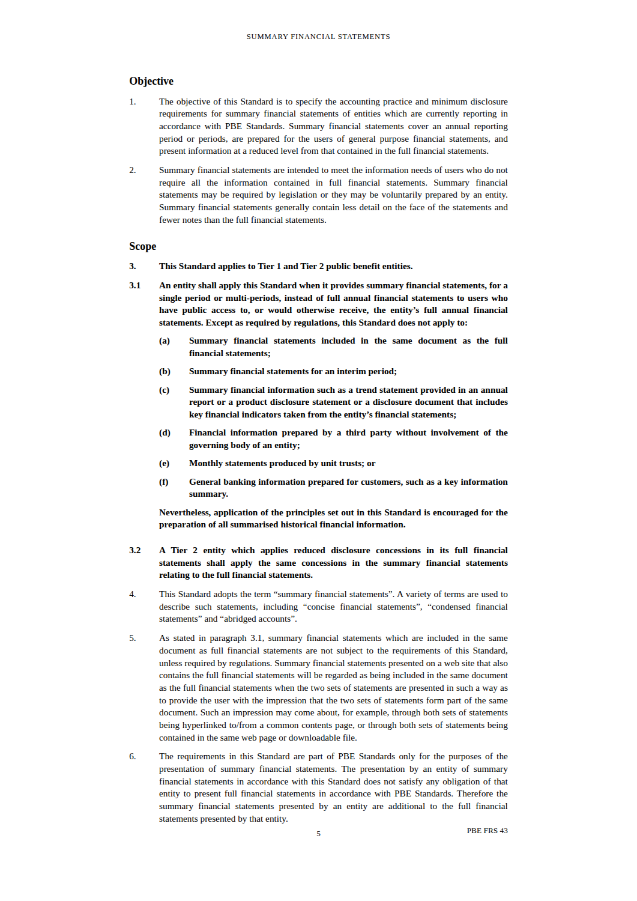SUMMARY FINANCIAL STATEMENTS
Objective
1.
The objective of this Standard is to specify the accounting practice and minimum disclosure requirements for summary financial statements of entities which are currently reporting in accordance with PBE Standards. Summary financial statements cover an annual reporting period or periods, are prepared for the users of general purpose financial statements, and present information at a reduced level from that contained in the full financial statements.
2.
Summary financial statements are intended to meet the information needs of users who do not require all the information contained in full financial statements. Summary financial statements may be required by legislation or they may be voluntarily prepared by an entity. Summary financial statements generally contain less detail on the face of the statements and fewer notes than the full financial statements.
Scope
3.
This Standard applies to Tier 1 and Tier 2 public benefit entities.
3.1
An entity shall apply this Standard when it provides summary financial statements, for a single period or multi-periods, instead of full annual financial statements to users who have public access to, or would otherwise receive, the entity’s full annual financial statements. Except as required by regulations, this Standard does not apply to:
(a)
Summary financial statements included in the same document as the full financial statements;
(b)
Summary financial statements for an interim period;
(c)
Summary financial information such as a trend statement provided in an annual report or a product disclosure statement or a disclosure document that includes key financial indicators taken from the entity’s financial statements;
(d)
Financial information prepared by a third party without involvement of the governing body of an entity;
(e)
Monthly statements produced by unit trusts; or
(f)
General banking information prepared for customers, such as a key information summary.
Nevertheless, application of the principles set out in this Standard is encouraged for the preparation of all summarised historical financial information.
3.2
A Tier 2 entity which applies reduced disclosure concessions in its full financial statements shall apply the same concessions in the summary financial statements relating to the full financial statements.
4.
This Standard adopts the term “summary financial statements”. A variety of terms are used to describe such statements, including “concise financial statements”, “condensed financial statements” and “abridged accounts”.
5.
As stated in paragraph 3.1, summary financial statements which are included in the same document as full financial statements are not subject to the requirements of this Standard, unless required by regulations. Summary financial statements presented on a web site that also contains the full financial statements will be regarded as being included in the same document as the full financial statements when the two sets of statements are presented in such a way as to provide the user with the impression that the two sets of statements form part of the same document. Such an impression may come about, for example, through both sets of statements being hyperlinked to/from a common contents page, or through both sets of statements being contained in the same web page or downloadable file.
6.
The requirements in this Standard are part of PBE Standards only for the purposes of the presentation of summary financial statements. The presentation by an entity of summary financial statements in accordance with this Standard does not satisfy any obligation of that entity to present full financial statements in accordance with PBE Standards. Therefore the summary financial statements presented by an entity are additional to the full financial statements presented by that entity.
5
PBE FRS 43